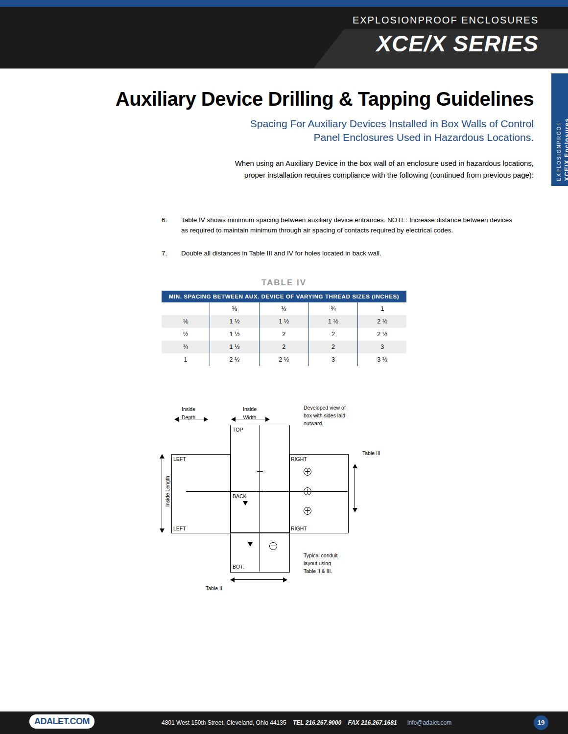EXPLOSIONPROOF ENCLOSURES
XCE/X SERIES
EXPLOSIONPROOF XCE/X Enclosures
Auxiliary Device Drilling & Tapping Guidelines
Spacing For Auxiliary Devices Installed in Box Walls of Control
Panel Enclosures Used in Hazardous Locations.
When using an Auxiliary Device in the box wall of an enclosure used in hazardous locations,
proper installation requires compliance with the following (continued from previous page):
6.
Table IV shows minimum spacing between auxiliary device entrances. NOTE: Increase distance between devices as required to maintain minimum through air spacing of contacts required by electrical codes.
7.
Double all distances in Table III and IV for holes located in back wall.
TABLE IV
| MIN. SPACING BETWEEN AUX. DEVICE OF VARYING THREAD SIZES (INCHES) |
| --- |
| | ⅛ | ½ | ¾ | 1 |
| ⅛ | 1 ½ | 1 ½ | 1 ½ | 2 ½ |
| ½ | 1 ½ | 2 | 2 | 2 ½ |
| ¾ | 1 ½ | 2 | 2 | 3 |
| 1 | 2 ½ | 2 ½ | 3 | 3 ½ |
Inside
Depth
Inside
Width
Developed view of
box with sides laid
outward.
TOP
LEFT
LEFT
RIGHT
RIGHT
BACK
BOT.
Table III
Table II
Typical conduit
layout using
Table II & III.
Inside Length
ADALET.COM
4801 West 150th Street, Cleveland, Ohio 44135 TEL 216.267.9000 FAX 216.267.1681 info@adalet.com
19